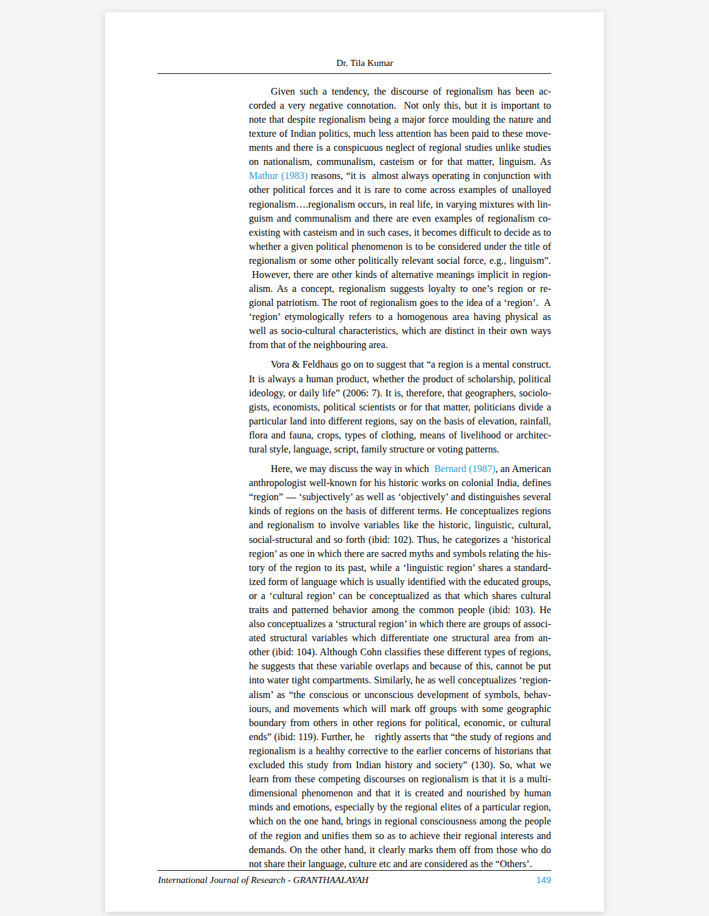Dr. Tila Kumar
Given such a tendency, the discourse of regionalism has been accorded a very negative connotation. Not only this, but it is important to note that despite regionalism being a major force moulding the nature and texture of Indian politics, much less attention has been paid to these movements and there is a conspicuous neglect of regional studies unlike studies on nationalism, communalism, casteism or for that matter, linguism. As Mathur (1983) reasons, “it is almost always operating in conjunction with other political forces and it is rare to come across examples of unalloyed regionalism….regionalism occurs, in real life, in varying mixtures with linguism and communalism and there are even examples of regionalism co-existing with casteism and in such cases, it becomes difficult to decide as to whether a given political phenomenon is to be considered under the title of regionalism or some other politically relevant social force, e.g., linguism”. However, there are other kinds of alternative meanings implicit in regionalism. As a concept, regionalism suggests loyalty to one’s region or regional patriotism. The root of regionalism goes to the idea of a ‘region’. A ‘region’ etymologically refers to a homogenous area having physical as well as socio-cultural characteristics, which are distinct in their own ways from that of the neighbouring area.
Vora & Feldhaus go on to suggest that “a region is a mental construct. It is always a human product, whether the product of scholarship, political ideology, or daily life” (2006: 7). It is, therefore, that geographers, sociologists, economists, political scientists or for that matter, politicians divide a particular land into different regions, say on the basis of elevation, rainfall, flora and fauna, crops, types of clothing, means of livelihood or architectural style, language, script, family structure or voting patterns.
Here, we may discuss the way in which Bernard (1987), an American anthropologist well-known for his historic works on colonial India, defines “region” — ‘subjectively’ as well as ‘objectively’ and distinguishes several kinds of regions on the basis of different terms. He conceptualizes regions and regionalism to involve variables like the historic, linguistic, cultural, social-structural and so forth (ibid: 102). Thus, he categorizes a ‘historical region’ as one in which there are sacred myths and symbols relating the history of the region to its past, while a ‘linguistic region’ shares a standardized form of language which is usually identified with the educated groups, or a ‘cultural region’ can be conceptualized as that which shares cultural traits and patterned behavior among the common people (ibid: 103). He also conceptualizes a ‘structural region’ in which there are groups of associated structural variables which differentiate one structural area from another (ibid: 104). Although Cohn classifies these different types of regions, he suggests that these variable overlaps and because of this, cannot be put into water tight compartments. Similarly, he as well conceptualizes ‘regionalism’ as “the conscious or unconscious development of symbols, behaviours, and movements which will mark off groups with some geographic boundary from others in other regions for political, economic, or cultural ends” (ibid: 119). Further, he rightly asserts that “the study of regions and regionalism is a healthy corrective to the earlier concerns of historians that excluded this study from Indian history and society” (130). So, what we learn from these competing discourses on regionalism is that it is a multi-dimensional phenomenon and that it is created and nourished by human minds and emotions, especially by the regional elites of a particular region, which on the one hand, brings in regional consciousness among the people of the region and unifies them so as to achieve their regional interests and demands. On the other hand, it clearly marks them off from those who do not share their language, culture etc and are considered as the “Others’.
International Journal of Research - GRANTHAALAYAH 149